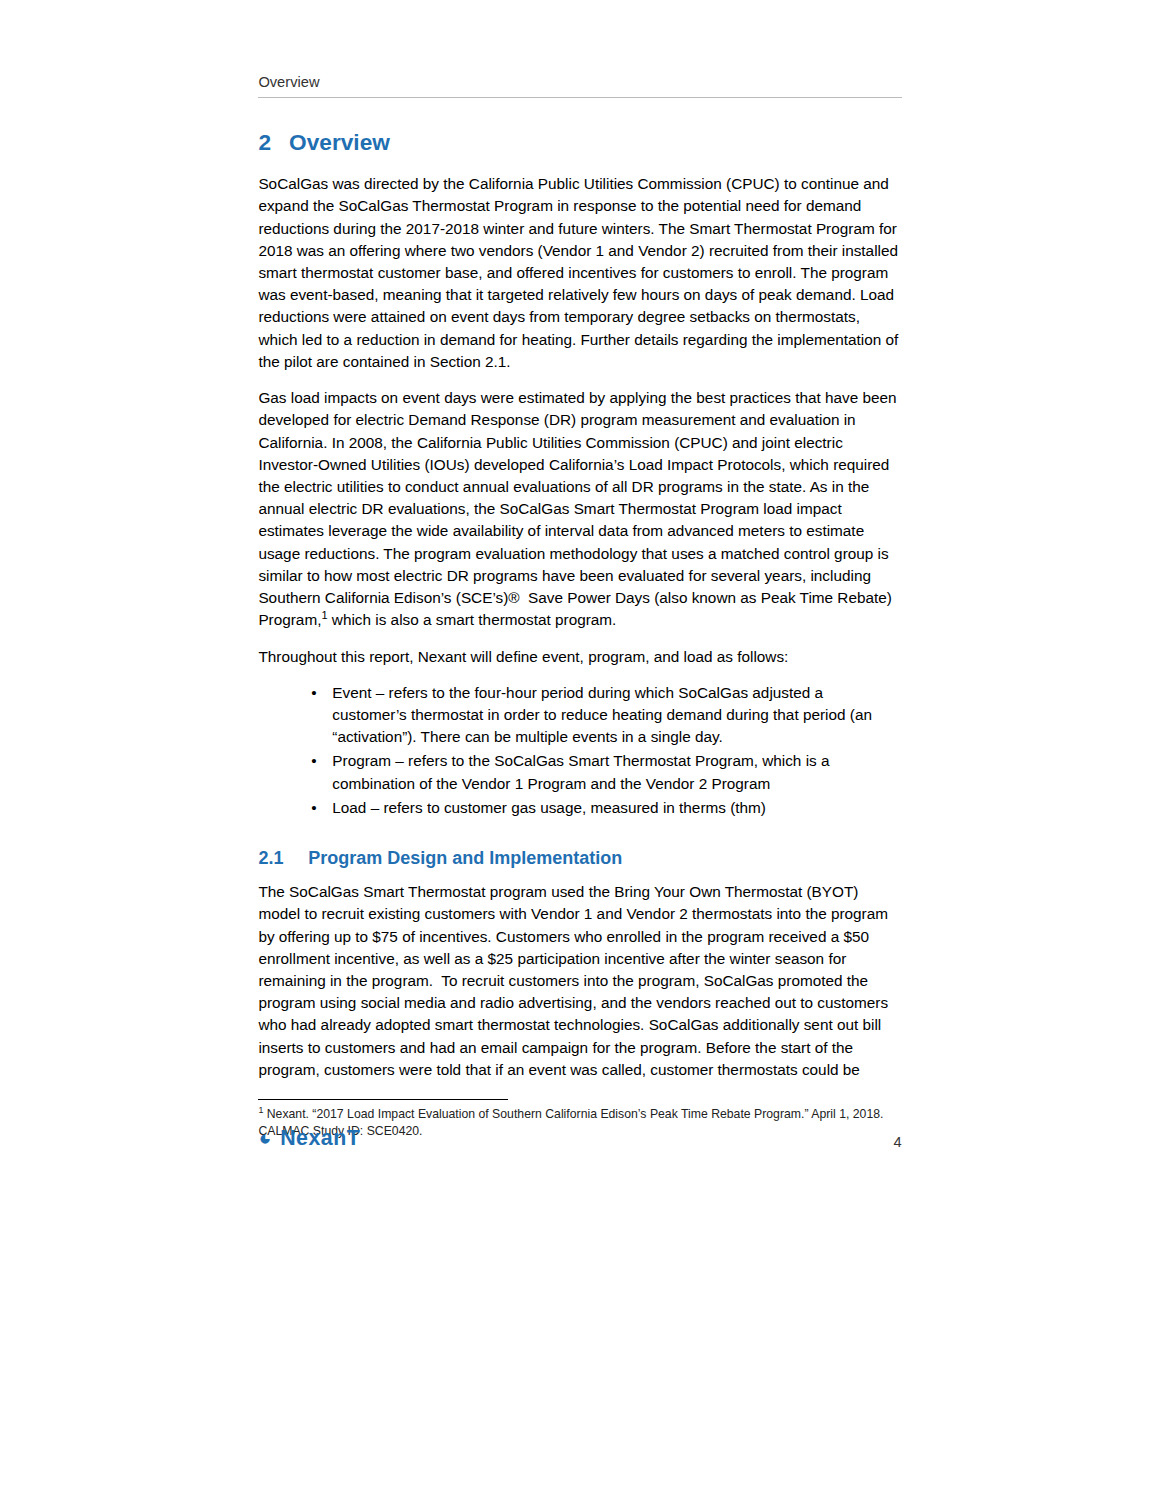Overview
2 Overview
SoCalGas was directed by the California Public Utilities Commission (CPUC) to continue and expand the SoCalGas Thermostat Program in response to the potential need for demand reductions during the 2017-2018 winter and future winters. The Smart Thermostat Program for 2018 was an offering where two vendors (Vendor 1 and Vendor 2) recruited from their installed smart thermostat customer base, and offered incentives for customers to enroll. The program was event-based, meaning that it targeted relatively few hours on days of peak demand. Load reductions were attained on event days from temporary degree setbacks on thermostats, which led to a reduction in demand for heating. Further details regarding the implementation of the pilot are contained in Section 2.1.
Gas load impacts on event days were estimated by applying the best practices that have been developed for electric Demand Response (DR) program measurement and evaluation in California. In 2008, the California Public Utilities Commission (CPUC) and joint electric Investor-Owned Utilities (IOUs) developed California’s Load Impact Protocols, which required the electric utilities to conduct annual evaluations of all DR programs in the state. As in the annual electric DR evaluations, the SoCalGas Smart Thermostat Program load impact estimates leverage the wide availability of interval data from advanced meters to estimate usage reductions. The program evaluation methodology that uses a matched control group is similar to how most electric DR programs have been evaluated for several years, including Southern California Edison’s (SCE’s)® Save Power Days (also known as Peak Time Rebate) Program,1 which is also a smart thermostat program.
Throughout this report, Nexant will define event, program, and load as follows:
Event – refers to the four-hour period during which SoCalGas adjusted a customer’s thermostat in order to reduce heating demand during that period (an “activation”). There can be multiple events in a single day.
Program – refers to the SoCalGas Smart Thermostat Program, which is a combination of the Vendor 1 Program and the Vendor 2 Program
Load – refers to customer gas usage, measured in therms (thm)
2.1 Program Design and Implementation
The SoCalGas Smart Thermostat program used the Bring Your Own Thermostat (BYOT) model to recruit existing customers with Vendor 1 and Vendor 2 thermostats into the program by offering up to $75 of incentives. Customers who enrolled in the program received a $50 enrollment incentive, as well as a $25 participation incentive after the winter season for remaining in the program. To recruit customers into the program, SoCalGas promoted the program using social media and radio advertising, and the vendors reached out to customers who had already adopted smart thermostat technologies. SoCalGas additionally sent out bill inserts to customers and had an email campaign for the program. Before the start of the program, customers were told that if an event was called, customer thermostats could be
1 Nexant. “2017 Load Impact Evaluation of Southern California Edison’s Peak Time Rebate Program.” April 1, 2018. CALMAC Study ID: SCE0420.
◕ NexanT
4